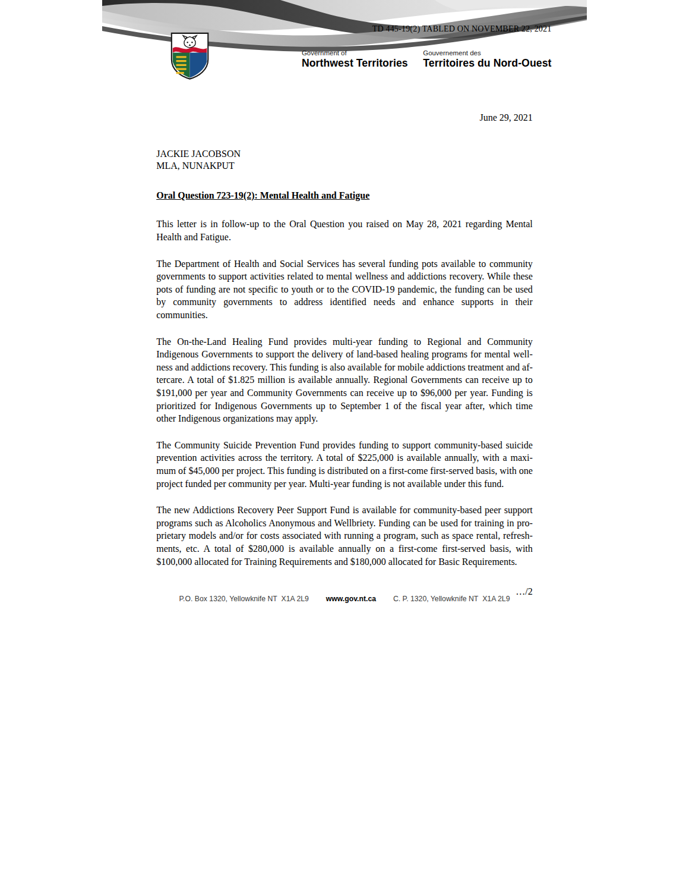TD 445-19(2) TABLED ON NOVEMBER 22, 2021
Government of
Northwest Territories Gouvernement des
Territoires du Nord-Ouest
June 29, 2021
JACKIE JACOBSON
MLA, NUNAKPUT
Oral Question 723-19(2): Mental Health and Fatigue
This letter is in follow-up to the Oral Question you raised on May 28, 2021 regarding Mental Health and Fatigue.
The Department of Health and Social Services has several funding pots available to community governments to support activities related to mental wellness and addictions recovery. While these pots of funding are not specific to youth or to the COVID-19 pandemic, the funding can be used by community governments to address identified needs and enhance supports in their communities.
The On-the-Land Healing Fund provides multi-year funding to Regional and Community Indigenous Governments to support the delivery of land-based healing programs for mental wellness and addictions recovery. This funding is also available for mobile addictions treatment and aftercare. A total of $1.825 million is available annually. Regional Governments can receive up to $191,000 per year and Community Governments can receive up to $96,000 per year. Funding is prioritized for Indigenous Governments up to September 1 of the fiscal year after, which time other Indigenous organizations may apply.
The Community Suicide Prevention Fund provides funding to support community-based suicide prevention activities across the territory. A total of $225,000 is available annually, with a maximum of $45,000 per project. This funding is distributed on a first-come first-served basis, with one project funded per community per year. Multi-year funding is not available under this fund.
The new Addictions Recovery Peer Support Fund is available for community-based peer support programs such as Alcoholics Anonymous and Wellbriety. Funding can be used for training in proprietary models and/or for costs associated with running a program, such as space rental, refreshments, etc. A total of $280,000 is available annually on a first-come first-served basis, with $100,000 allocated for Training Requirements and $180,000 allocated for Basic Requirements.
…/2
P.O. Box 1320, Yellowknife NT X1A 2L9 www.gov.nt.ca C. P. 1320, Yellowknife NT X1A 2L9